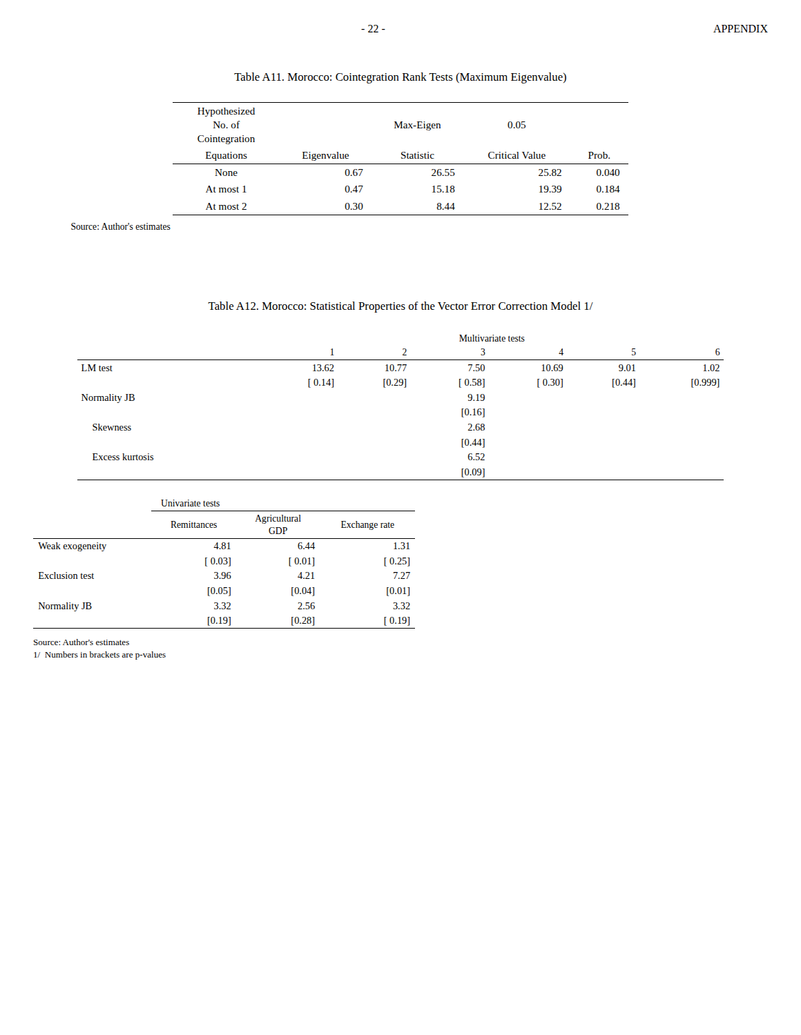- 22 - APPENDIX
Table A11. Morocco: Cointegration Rank Tests (Maximum Eigenvalue)
| Hypothesized No. of Cointegration | | Max-Eigen | 0.05 | |
| --- | --- | --- | --- | --- |
| Equations | Eigenvalue | Statistic | Critical Value | Prob. |
| None | 0.67 | 26.55 | 25.82 | 0.040 |
| At most 1 | 0.47 | 15.18 | 19.39 | 0.184 |
| At most 2 | 0.30 | 8.44 | 12.52 | 0.218 |
Source: Author's estimates
Table A12. Morocco: Statistical Properties of the Vector Error Correction Model 1/
| | Multivariate tests |
| --- | --- |
| | 1 | 2 | 3 | 4 | 5 | 6 |
| LM test | 13.62 | 10.77 | 7.50 | 10.69 | 9.01 | 1.02 |
| | [ 0.14] | [0.29] | [ 0.58] | [ 0.30] | [0.44] | [0.999] |
| Normality JB | | | 9.19 | | | |
| | | | [0.16] | | | |
| Skewness | | | 2.68 | | | |
| | | | [0.44] | | | |
| Excess kurtosis | | | 6.52 | | | |
| | | | [0.09] | | | |
| | Univariate tests |
| --- | --- |
| | Remittances | Agricultural GDP | Exchange rate |
| Weak exogeneity | 4.81 | 6.44 | 1.31 |
| | [ 0.03] | [ 0.01] | [ 0.25] |
| Exclusion test | 3.96 | 4.21 | 7.27 |
| | [0.05] | [0.04] | [0.01] |
| Normality JB | 3.32 | 2.56 | 3.32 |
| | [0.19] | [0.28] | [ 0.19] |
Source: Author's estimates
1/ Numbers in brackets are p-values